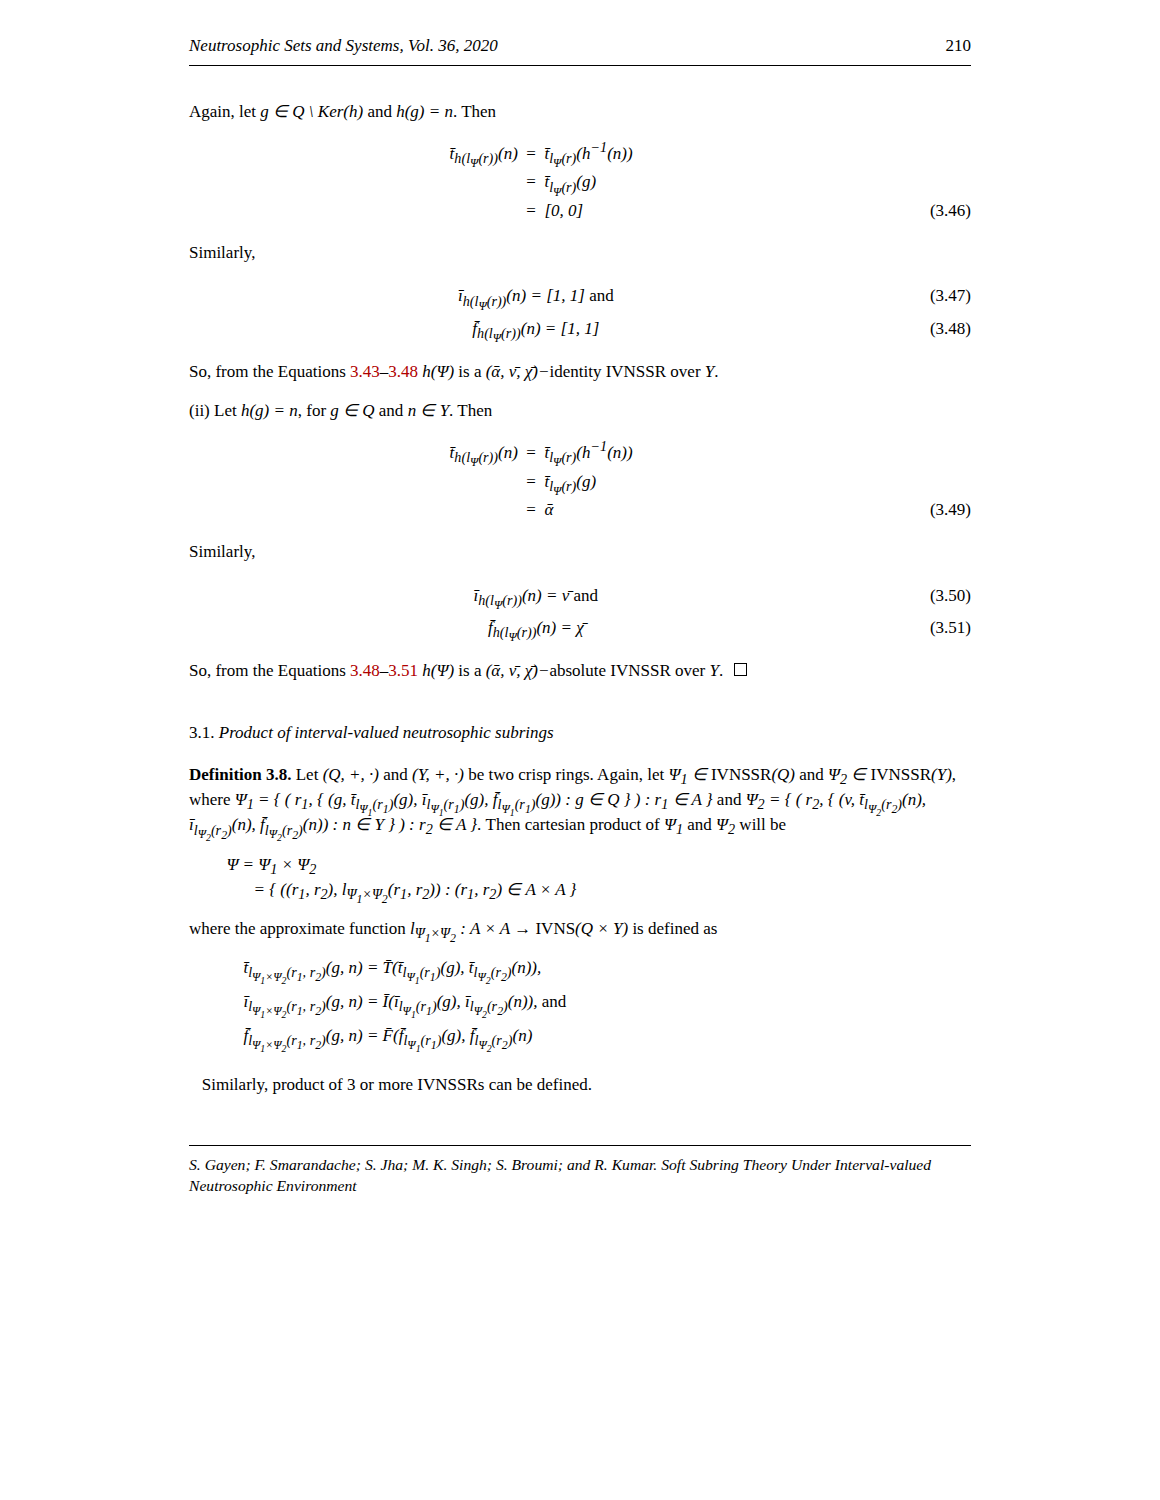Neutrosophic Sets and Systems, Vol. 36, 2020 210
Again, let g ∈ Q \ Ker(h) and h(g) = n. Then
t̄h(lΨ(r))(n)
=
t̄lΨ(r)(h−1(n))
=
t̄lΨ(r)(g)
=
[0, 0]
(3.46)
Similarly,
īh(lΨ(r))(n) = [1, 1] and
(3.47)
f̄h(lΨ(r))(n) = [1, 1]
(3.48)
So, from the Equations 3.43–3.48 h(Ψ) is a (ᾱ, ν̄, χ̄)−identity IVNSSR over Y.
(ii) Let h(g) = n, for g ∈ Q and n ∈ Y. Then
t̄h(lΨ(r))(n)
=
t̄lΨ(r)(h−1(n))
=
t̄lΨ(r)(g)
=
ᾱ
(3.49)
Similarly,
īh(lΨ(r))(n) = ν̄ and
(3.50)
f̄h(lΨ(r))(n) = χ̄
(3.51)
So, from the Equations 3.48–3.51 h(Ψ) is a (ᾱ, ν̄, χ̄)−absolute IVNSSR over Y.
3.1. Product of interval-valued neutrosophic subrings
Definition 3.8. Let (Q, +, ·) and (Y, +, ·) be two crisp rings. Again, let Ψ1 ∈ IVNSSR(Q) and Ψ2 ∈ IVNSSR(Y), where Ψ1 = { ( r1, { (g, t̄lΨ1(r1)(g), īlΨ1(r1)(g), f̄lΨ1(r1)(g)) : g ∈ Q } ) : r1 ∈ A } and Ψ2 = { ( r2, { (v, t̄lΨ2(r2)(n), īlΨ2(r2)(n), f̄lΨ2(r2)(n)) : n ∈ Y } ) : r2 ∈ A }. Then cartesian product of Ψ1 and Ψ2 will be
Ψ = Ψ1 × Ψ2
= { ((r1, r2), lΨ1×Ψ2(r1, r2)) : (r1, r2) ∈ A × A }
where the approximate function lΨ1×Ψ2 : A × A → IVNS(Q × Y) is defined as
t̄lΨ1×Ψ2(r1, r2)(g, n) = T̄(t̄lΨ1(r1)(g), t̄lΨ2(r2)(n)),
īlΨ1×Ψ2(r1, r2)(g, n) = Ī(īlΨ1(r1)(g), īlΨ2(r2)(n)), and
f̄lΨ1×Ψ2(r1, r2)(g, n) = F̄(f̄lΨ1(r1)(g), f̄lΨ2(r2)(n)
Similarly, product of 3 or more IVNSSRs can be defined.
S. Gayen; F. Smarandache; S. Jha; M. K. Singh; S. Broumi; and R. Kumar. Soft Subring Theory Under Interval-valued Neutrosophic Environment